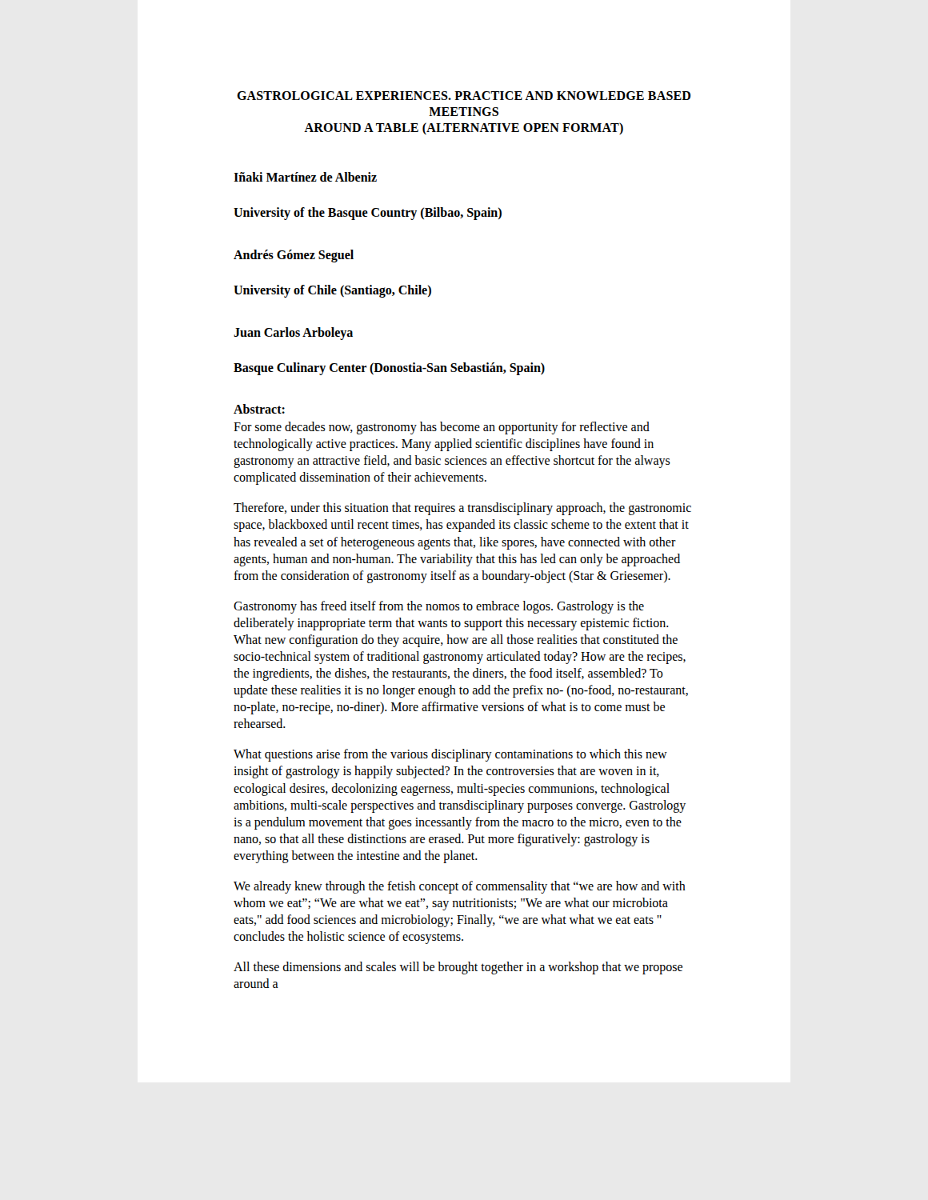Gastrological Experiences. Practice and Knowledge Based Meetings
Around a Table (Alternative Open Format)
Iñaki Martínez de Albeniz
University of the Basque Country (Bilbao, Spain)
Andrés Gómez Seguel
University of Chile (Santiago, Chile)
Juan Carlos Arboleya
Basque Culinary Center (Donostia-San Sebastián, Spain)
Abstract:
For some decades now, gastronomy has become an opportunity for reflective and technologically active practices. Many applied scientific disciplines have found in gastronomy an attractive field, and basic sciences an effective shortcut for the always complicated dissemination of their achievements.
Therefore, under this situation that requires a transdisciplinary approach, the gastronomic space, blackboxed until recent times, has expanded its classic scheme to the extent that it has revealed a set of heterogeneous agents that, like spores, have connected with other agents, human and non-human. The variability that this has led can only be approached from the consideration of gastronomy itself as a boundary-object (Star & Griesemer).
Gastronomy has freed itself from the nomos to embrace logos. Gastrology is the deliberately inappropriate term that wants to support this necessary epistemic fiction. What new configuration do they acquire, how are all those realities that constituted the socio-technical system of traditional gastronomy articulated today? How are the recipes, the ingredients, the dishes, the restaurants, the diners, the food itself, assembled? To update these realities it is no longer enough to add the prefix no- (no-food, no-restaurant, no-plate, no-recipe, no-diner). More affirmative versions of what is to come must be rehearsed.
What questions arise from the various disciplinary contaminations to which this new insight of gastrology is happily subjected? In the controversies that are woven in it, ecological desires, decolonizing eagerness, multi-species communions, technological ambitions, multi-scale perspectives and transdisciplinary purposes converge. Gastrology is a pendulum movement that goes incessantly from the macro to the micro, even to the nano, so that all these distinctions are erased. Put more figuratively: gastrology is everything between the intestine and the planet.
We already knew through the fetish concept of commensality that “we are how and with whom we eat”; “We are what we eat”, say nutritionists; "We are what our microbiota eats," add food sciences and microbiology; Finally, “we are what what we eat eats " concludes the holistic science of ecosystems.
All these dimensions and scales will be brought together in a workshop that we propose around a